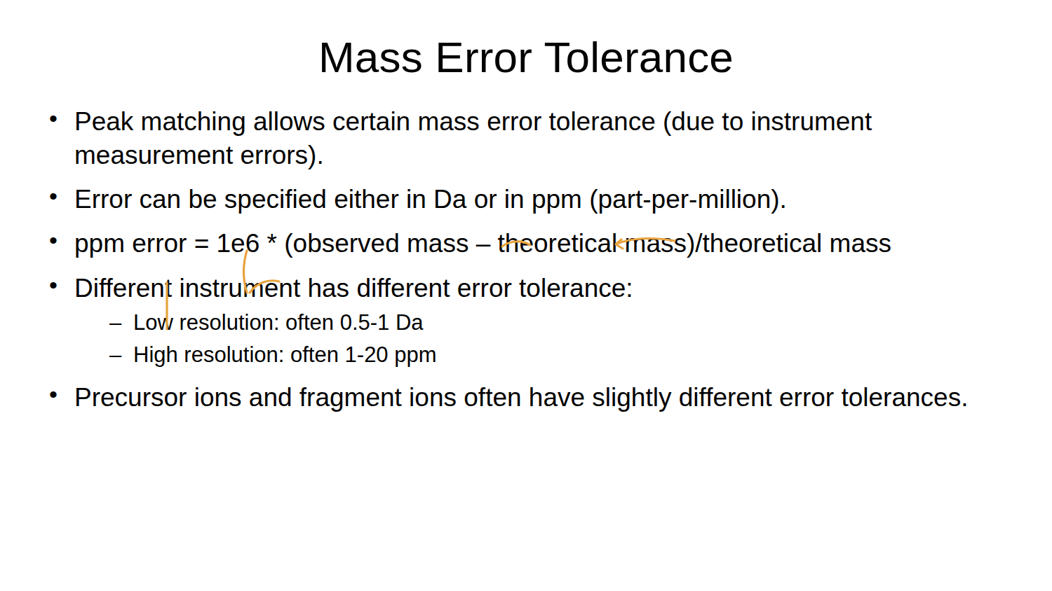Mass Error Tolerance
Peak matching allows certain mass error tolerance (due to instrument measurement errors).
Error can be specified either in Da or in ppm (part-per-million).
ppm error = 1e6 * (observed mass – theoretical mass)/theoretical mass
Different instrument has different error tolerance:
Low resolution: often 0.5-1 Da
High resolution: often 1-20 ppm
Precursor ions and fragment ions often have slightly different error tolerances.